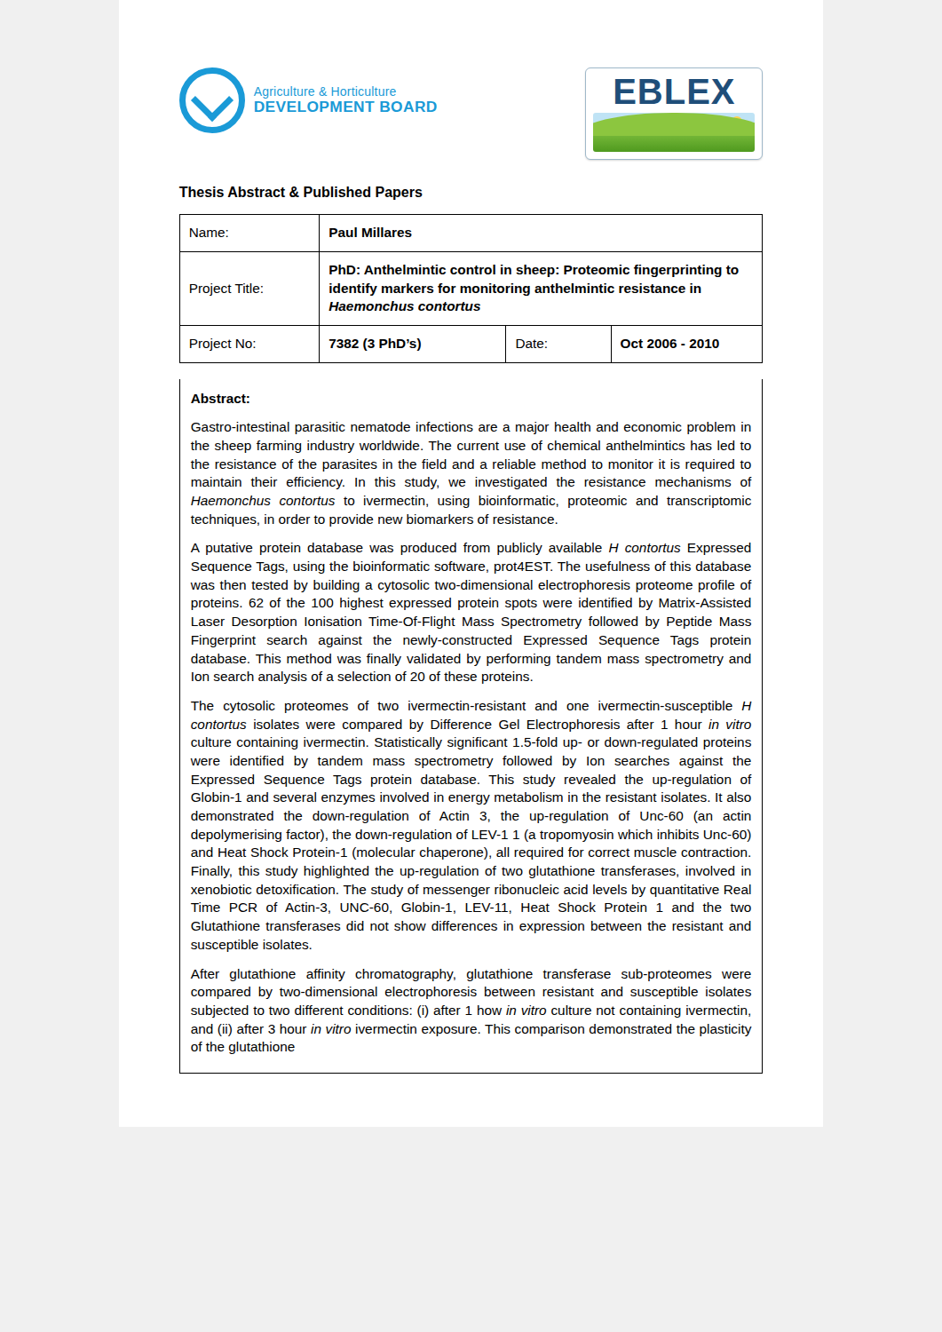Agriculture & Horticulture
DEVELOPMENT BOARD
EBLEX
Thesis Abstract & Published Papers
| Name: | Paul Millares |
| Project Title: | PhD: Anthelmintic control in sheep: Proteomic fingerprinting to identify markers for monitoring anthelmintic resistance in Haemonchus contortus |
| Project No: | 7382 (3 PhD’s) | Date: | Oct 2006 - 2010 |
Abstract:
Gastro-intestinal parasitic nematode infections are a major health and economic problem in the sheep farming industry worldwide. The current use of chemical anthelmintics has led to the resistance of the parasites in the field and a reliable method to monitor it is required to maintain their efficiency. In this study, we investigated the resistance mechanisms of Haemonchus contortus to ivermectin, using bioinformatic, proteomic and transcriptomic techniques, in order to provide new biomarkers of resistance.
A putative protein database was produced from publicly available H contortus Expressed Sequence Tags, using the bioinformatic software, prot4EST. The usefulness of this database was then tested by building a cytosolic two-dimensional electrophoresis proteome profile of proteins. 62 of the 100 highest expressed protein spots were identified by Matrix-Assisted Laser Desorption Ionisation Time-Of-Flight Mass Spectrometry followed by Peptide Mass Fingerprint search against the newly-constructed Expressed Sequence Tags protein database. This method was finally validated by performing tandem mass spectrometry and Ion search analysis of a selection of 20 of these proteins.
The cytosolic proteomes of two ivermectin-resistant and one ivermectin-susceptible H contortus isolates were compared by Difference Gel Electrophoresis after 1 hour in vitro culture containing ivermectin. Statistically significant 1.5-fold up- or down-regulated proteins were identified by tandem mass spectrometry followed by Ion searches against the Expressed Sequence Tags protein database. This study revealed the up-regulation of Globin-1 and several enzymes involved in energy metabolism in the resistant isolates. It also demonstrated the down-regulation of Actin 3, the up-regulation of Unc-60 (an actin depolymerising factor), the down-regulation of LEV-1 1 (a tropomyosin which inhibits Unc-60) and Heat Shock Protein-1 (molecular chaperone), all required for correct muscle contraction. Finally, this study highlighted the up-regulation of two glutathione transferases, involved in xenobiotic detoxification. The study of messenger ribonucleic acid levels by quantitative Real Time PCR of Actin-3, UNC-60, Globin-1, LEV-11, Heat Shock Protein 1 and the two Glutathione transferases did not show differences in expression between the resistant and susceptible isolates.
After glutathione affinity chromatography, glutathione transferase sub-proteomes were compared by two-dimensional electrophoresis between resistant and susceptible isolates subjected to two different conditions: (i) after 1 how in vitro culture not containing ivermectin, and (ii) after 3 hour in vitro ivermectin exposure. This comparison demonstrated the plasticity of the glutathione